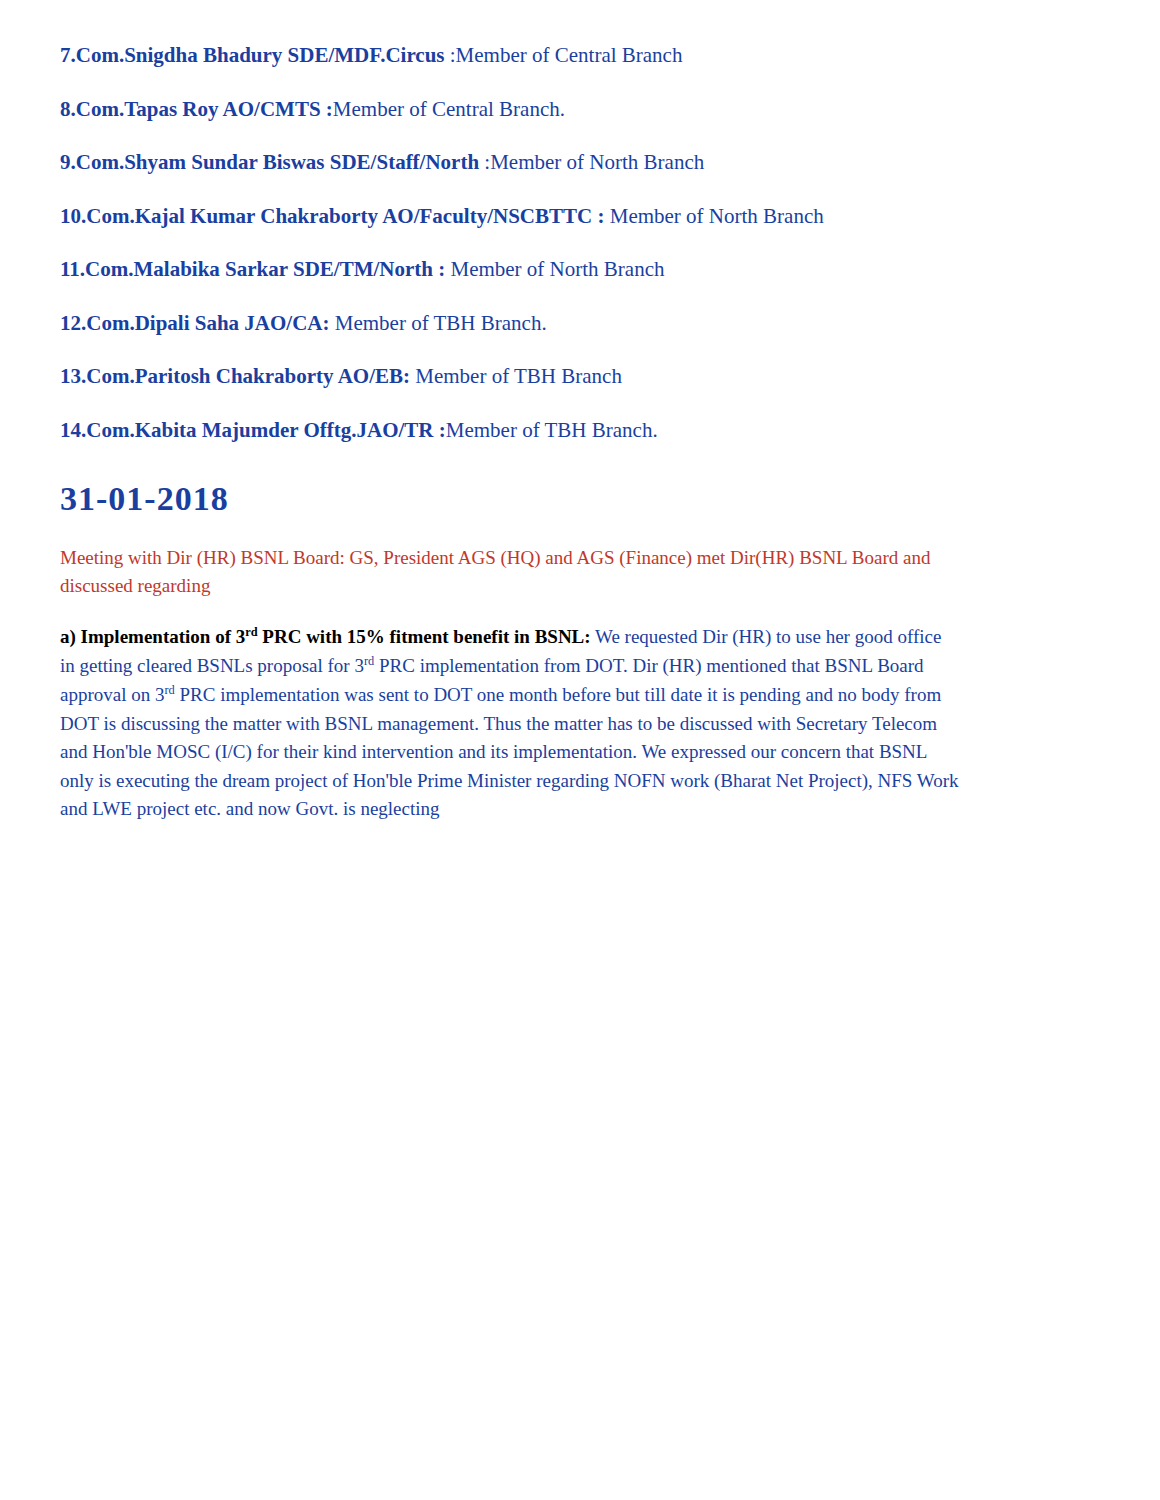7.Com.Snigdha Bhadury SDE/MDF.Circus :Member of Central Branch
8.Com.Tapas Roy AO/CMTS : Member of Central Branch.
9.Com.Shyam Sundar Biswas SDE/Staff/North :Member of North Branch
10.Com.Kajal Kumar Chakraborty AO/Faculty/NSCBTTC : Member of North Branch
11.Com.Malabika Sarkar SDE/TM/North : Member of North Branch
12.Com.Dipali Saha JAO/CA: Member of TBH Branch.
13.Com.Paritosh Chakraborty AO/EB: Member of TBH Branch
14.Com.Kabita Majumder Offtg.JAO/TR : Member of TBH Branch.
31-01-2018
Meeting with Dir (HR) BSNL Board: GS, President AGS (HQ) and AGS (Finance) met Dir(HR) BSNL Board and discussed regarding
a) Implementation of 3rd PRC with 15% fitment benefit in BSNL: We requested Dir (HR) to use her good office in getting cleared BSNLs proposal for 3rd PRC implementation from DOT. Dir (HR) mentioned that BSNL Board approval on 3rd PRC implementation was sent to DOT one month before but till date it is pending and no body from DOT is discussing the matter with BSNL management. Thus the matter has to be discussed with Secretary Telecom and Hon'ble MOSC (I/C) for their kind intervention and its implementation. We expressed our concern that BSNL only is executing the dream project of Hon'ble Prime Minister regarding NOFN work (Bharat Net Project), NFS Work and LWE project etc. and now Govt. is neglecting